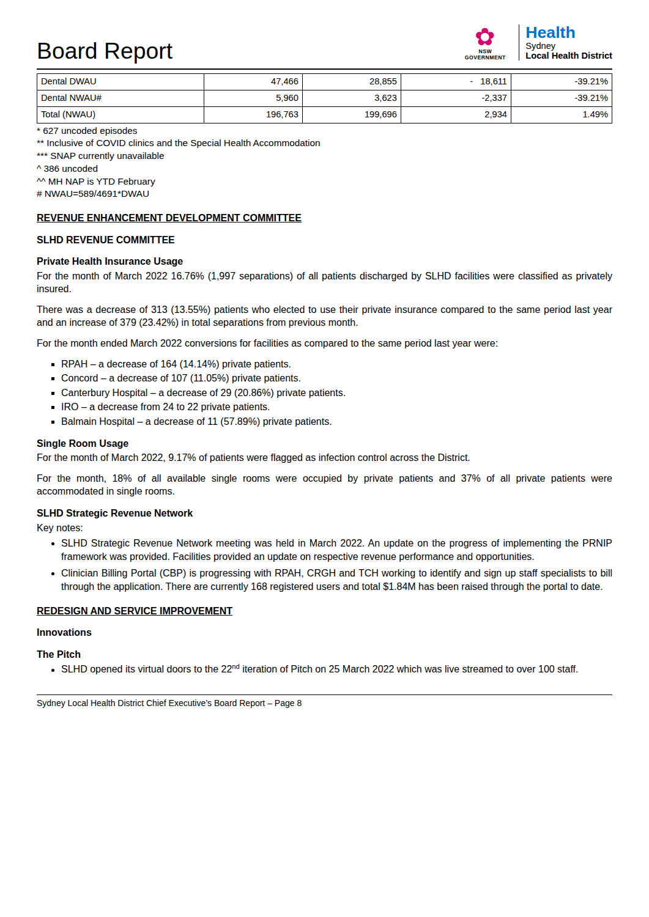Board Report
✿
NSW
GOVERNMENT
Health
Sydney
Local Health District
| Dental DWAU | 47,466 | 28,855 | - 18,611 | -39.21% |
| Dental NWAU# | 5,960 | 3,623 | -2,337 | -39.21% |
| Total (NWAU) | 196,763 | 199,696 | 2,934 | 1.49% |
* 627 uncoded episodes
** Inclusive of COVID clinics and the Special Health Accommodation
*** SNAP currently unavailable
^ 386 uncoded
^^ MH NAP is YTD February
# NWAU=589/4691*DWAU
REVENUE ENHANCEMENT DEVELOPMENT COMMITTEE
SLHD REVENUE COMMITTEE
Private Health Insurance Usage
For the month of March 2022 16.76% (1,997 separations) of all patients discharged by SLHD facilities were classified as privately insured.
There was a decrease of 313 (13.55%) patients who elected to use their private insurance compared to the same period last year and an increase of 379 (23.42%) in total separations from previous month.
For the month ended March 2022 conversions for facilities as compared to the same period last year were:
RPAH – a decrease of 164 (14.14%) private patients.
Concord – a decrease of 107 (11.05%) private patients.
Canterbury Hospital – a decrease of 29 (20.86%) private patients.
IRO – a decrease from 24 to 22 private patients.
Balmain Hospital – a decrease of 11 (57.89%) private patients.
Single Room Usage
For the month of March 2022, 9.17% of patients were flagged as infection control across the District.
For the month, 18% of all available single rooms were occupied by private patients and 37% of all private patients were accommodated in single rooms.
SLHD Strategic Revenue Network
Key notes:
SLHD Strategic Revenue Network meeting was held in March 2022. An update on the progress of implementing the PRNIP framework was provided. Facilities provided an update on respective revenue performance and opportunities.
Clinician Billing Portal (CBP) is progressing with RPAH, CRGH and TCH working to identify and sign up staff specialists to bill through the application. There are currently 168 registered users and total $1.84M has been raised through the portal to date.
REDESIGN AND SERVICE IMPROVEMENT
Innovations
The Pitch
SLHD opened its virtual doors to the 22nd iteration of Pitch on 25 March 2022 which was live streamed to over 100 staff.
Sydney Local Health District Chief Executive’s Board Report – Page 8